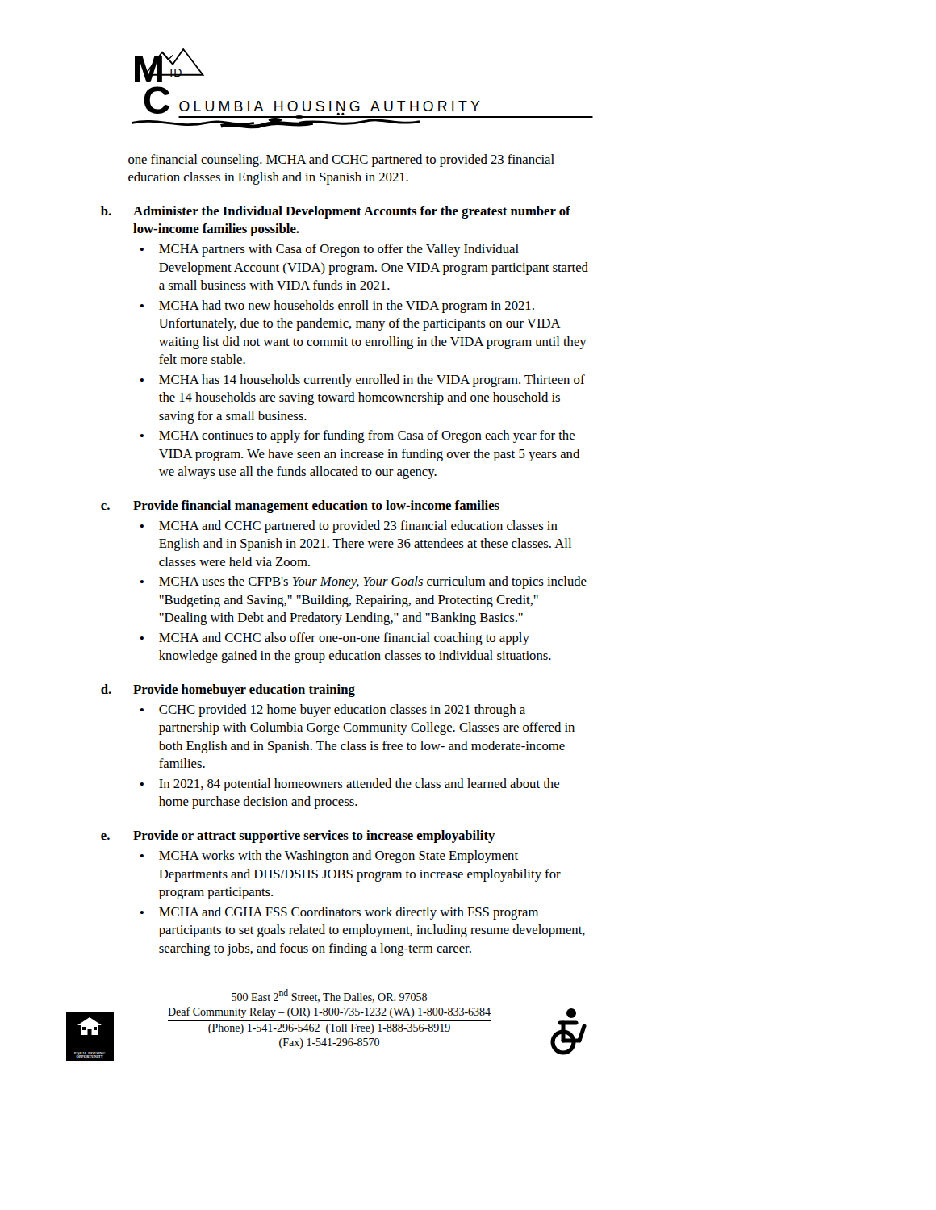M ID C OLUMBIA HOUSING AUTHORITY
one financial counseling. MCHA and CCHC partnered to provided 23 financial education classes in English and in Spanish in 2021.
b. Administer the Individual Development Accounts for the greatest number of low-income families possible.
MCHA partners with Casa of Oregon to offer the Valley Individual Development Account (VIDA) program. One VIDA program participant started a small business with VIDA funds in 2021.
MCHA had two new households enroll in the VIDA program in 2021. Unfortunately, due to the pandemic, many of the participants on our VIDA waiting list did not want to commit to enrolling in the VIDA program until they felt more stable.
MCHA has 14 households currently enrolled in the VIDA program. Thirteen of the 14 households are saving toward homeownership and one household is saving for a small business.
MCHA continues to apply for funding from Casa of Oregon each year for the VIDA program. We have seen an increase in funding over the past 5 years and we always use all the funds allocated to our agency.
c. Provide financial management education to low-income families
MCHA and CCHC partnered to provided 23 financial education classes in English and in Spanish in 2021. There were 36 attendees at these classes. All classes were held via Zoom.
MCHA uses the CFPB's Your Money, Your Goals curriculum and topics include "Budgeting and Saving," "Building, Repairing, and Protecting Credit," "Dealing with Debt and Predatory Lending," and "Banking Basics."
MCHA and CCHC also offer one-on-one financial coaching to apply knowledge gained in the group education classes to individual situations.
d. Provide homebuyer education training
CCHC provided 12 home buyer education classes in 2021 through a partnership with Columbia Gorge Community College. Classes are offered in both English and in Spanish. The class is free to low- and moderate-income families.
In 2021, 84 potential homeowners attended the class and learned about the home purchase decision and process.
e. Provide or attract supportive services to increase employability
MCHA works with the Washington and Oregon State Employment Departments and DHS/DSHS JOBS program to increase employability for program participants.
MCHA and CGHA FSS Coordinators work directly with FSS program participants to set goals related to employment, including resume development, searching to jobs, and focus on finding a long-term career.
EQUAL HOUSING
OPPORTUNITY
500 East 2nd Street, The Dalles, OR. 97058
Deaf Community Relay – (OR) 1-800-735-1232 (WA) 1-800-833-6384
(Phone) 1-541-296-5462 (Toll Free) 1-888-356-8919
(Fax) 1-541-296-8570